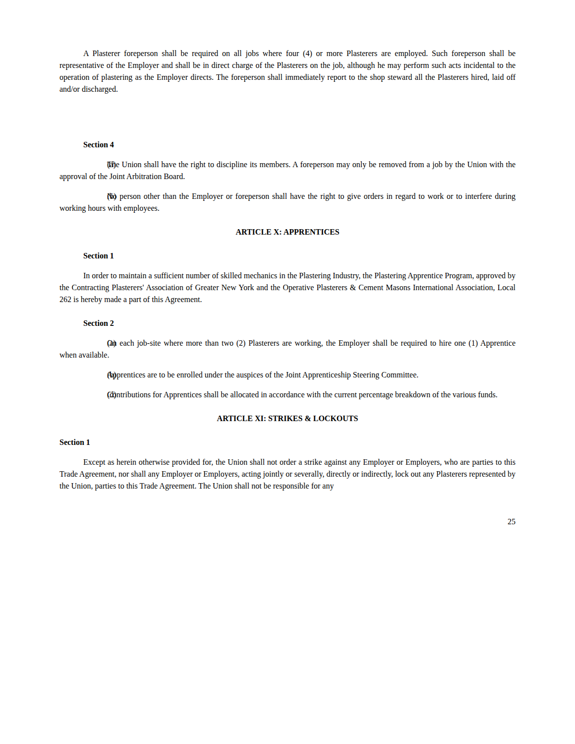A Plasterer foreperson shall be required on all jobs where four (4) or more Plasterers are employed. Such foreperson shall be representative of the Employer and shall be in direct charge of the Plasterers on the job, although he may perform such acts incidental to the operation of plastering as the Employer directs. The foreperson shall immediately report to the shop steward all the Plasterers hired, laid off and/or discharged.
Section 4
(a) The Union shall have the right to discipline its members. A foreperson may only be removed from a job by the Union with the approval of the Joint Arbitration Board.
(b) No person other than the Employer or foreperson shall have the right to give orders in regard to work or to interfere during working hours with employees.
ARTICLE X: APPRENTICES
Section 1
In order to maintain a sufficient number of skilled mechanics in the Plastering Industry, the Plastering Apprentice Program, approved by the Contracting Plasterers' Association of Greater New York and the Operative Plasterers & Cement Masons International Association, Local 262 is hereby made a part of this Agreement.
Section 2
(a) On each job-site where more than two (2) Plasterers are working, the Employer shall be required to hire one (1) Apprentice when available.
(b) Apprentices are to be enrolled under the auspices of the Joint Apprenticeship Steering Committee.
(d) Contributions for Apprentices shall be allocated in accordance with the current percentage breakdown of the various funds.
ARTICLE XI: STRIKES & LOCKOUTS
Section 1
Except as herein otherwise provided for, the Union shall not order a strike against any Employer or Employers, who are parties to this Trade Agreement, nor shall any Employer or Employers, acting jointly or severally, directly or indirectly, lock out any Plasterers represented by the Union, parties to this Trade Agreement. The Union shall not be responsible for any
25